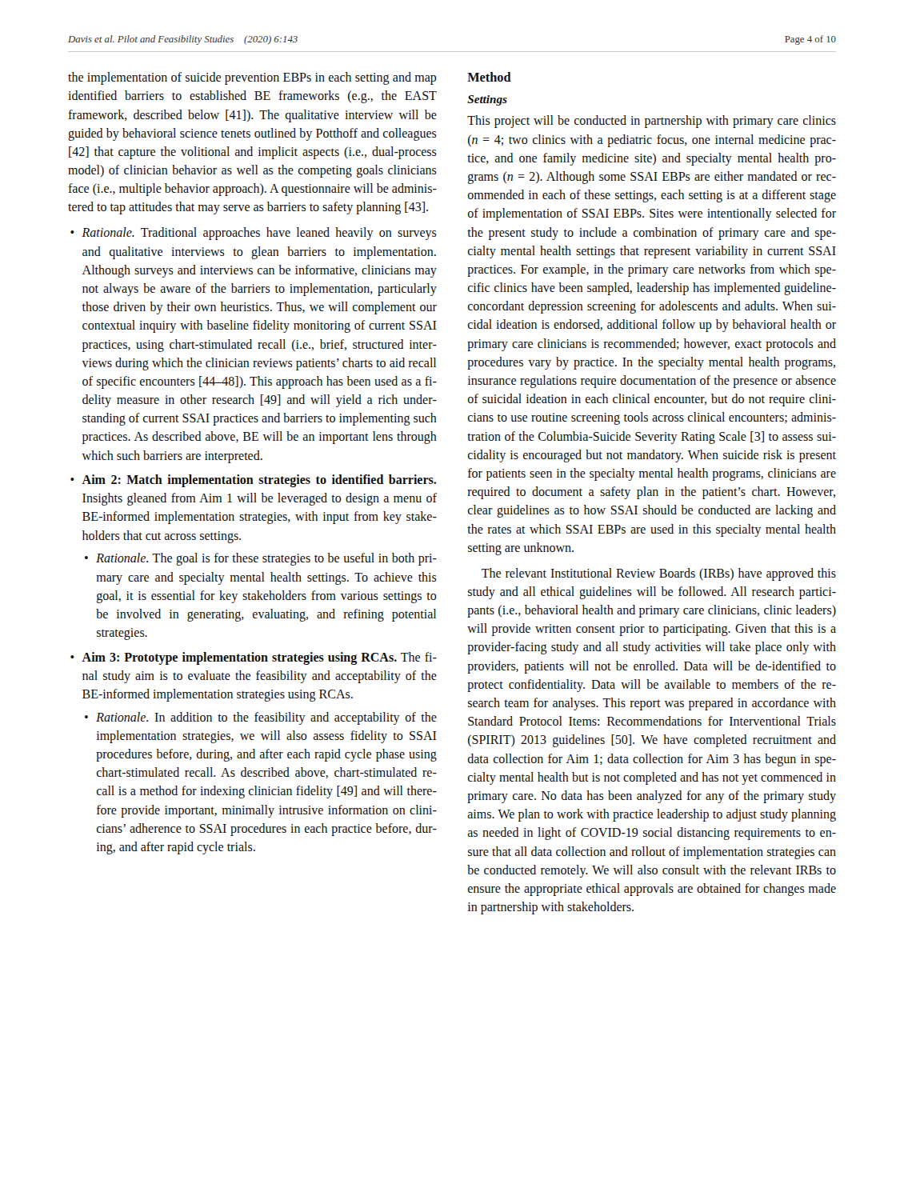Davis et al. Pilot and Feasibility Studies (2020) 6:143
Page 4 of 10
the implementation of suicide prevention EBPs in each setting and map identified barriers to established BE frameworks (e.g., the EAST framework, described below [41]). The qualitative interview will be guided by behavioral science tenets outlined by Potthoff and colleagues [42] that capture the volitional and implicit aspects (i.e., dual-process model) of clinician behavior as well as the competing goals clinicians face (i.e., multiple behavior approach). A questionnaire will be administered to tap attitudes that may serve as barriers to safety planning [43].
Rationale. Traditional approaches have leaned heavily on surveys and qualitative interviews to glean barriers to implementation. Although surveys and interviews can be informative, clinicians may not always be aware of the barriers to implementation, particularly those driven by their own heuristics. Thus, we will complement our contextual inquiry with baseline fidelity monitoring of current SSAI practices, using chart-stimulated recall (i.e., brief, structured interviews during which the clinician reviews patients’ charts to aid recall of specific encounters [44–48]). This approach has been used as a fidelity measure in other research [49] and will yield a rich understanding of current SSAI practices and barriers to implementing such practices. As described above, BE will be an important lens through which such barriers are interpreted.
Aim 2: Match implementation strategies to identified barriers. Insights gleaned from Aim 1 will be leveraged to design a menu of BE-informed implementation strategies, with input from key stakeholders that cut across settings.
Rationale. The goal is for these strategies to be useful in both primary care and specialty mental health settings. To achieve this goal, it is essential for key stakeholders from various settings to be involved in generating, evaluating, and refining potential strategies.
Aim 3: Prototype implementation strategies using RCAs. The final study aim is to evaluate the feasibility and acceptability of the BE-informed implementation strategies using RCAs.
Rationale. In addition to the feasibility and acceptability of the implementation strategies, we will also assess fidelity to SSAI procedures before, during, and after each rapid cycle phase using chart-stimulated recall. As described above, chart-stimulated recall is a method for indexing clinician fidelity [49] and will therefore provide important, minimally intrusive information on clinicians’ adherence to SSAI procedures in each practice before, during, and after rapid cycle trials.
Method
Settings
This project will be conducted in partnership with primary care clinics (n = 4; two clinics with a pediatric focus, one internal medicine practice, and one family medicine site) and specialty mental health programs (n = 2). Although some SSAI EBPs are either mandated or recommended in each of these settings, each setting is at a different stage of implementation of SSAI EBPs. Sites were intentionally selected for the present study to include a combination of primary care and specialty mental health settings that represent variability in current SSAI practices. For example, in the primary care networks from which specific clinics have been sampled, leadership has implemented guideline-concordant depression screening for adolescents and adults. When suicidal ideation is endorsed, additional follow up by behavioral health or primary care clinicians is recommended; however, exact protocols and procedures vary by practice. In the specialty mental health programs, insurance regulations require documentation of the presence or absence of suicidal ideation in each clinical encounter, but do not require clinicians to use routine screening tools across clinical encounters; administration of the Columbia-Suicide Severity Rating Scale [3] to assess suicidality is encouraged but not mandatory. When suicide risk is present for patients seen in the specialty mental health programs, clinicians are required to document a safety plan in the patient’s chart. However, clear guidelines as to how SSAI should be conducted are lacking and the rates at which SSAI EBPs are used in this specialty mental health setting are unknown.
The relevant Institutional Review Boards (IRBs) have approved this study and all ethical guidelines will be followed. All research participants (i.e., behavioral health and primary care clinicians, clinic leaders) will provide written consent prior to participating. Given that this is a provider-facing study and all study activities will take place only with providers, patients will not be enrolled. Data will be de-identified to protect confidentiality. Data will be available to members of the research team for analyses. This report was prepared in accordance with Standard Protocol Items: Recommendations for Interventional Trials (SPIRIT) 2013 guidelines [50]. We have completed recruitment and data collection for Aim 1; data collection for Aim 3 has begun in specialty mental health but is not completed and has not yet commenced in primary care. No data has been analyzed for any of the primary study aims. We plan to work with practice leadership to adjust study planning as needed in light of COVID-19 social distancing requirements to ensure that all data collection and rollout of implementation strategies can be conducted remotely. We will also consult with the relevant IRBs to ensure the appropriate ethical approvals are obtained for changes made in partnership with stakeholders.